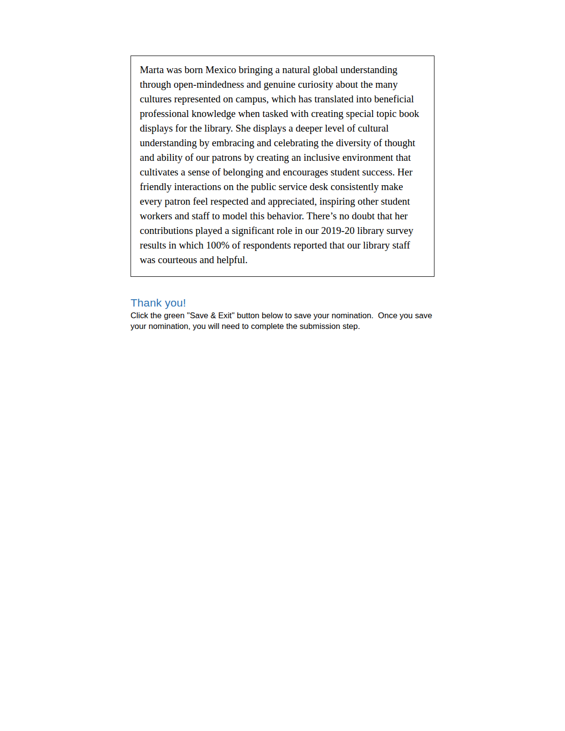Marta was born Mexico bringing a natural global understanding through open-mindedness and genuine curiosity about the many cultures represented on campus, which has translated into beneficial professional knowledge when tasked with creating special topic book displays for the library. She displays a deeper level of cultural understanding by embracing and celebrating the diversity of thought and ability of our patrons by creating an inclusive environment that cultivates a sense of belonging and encourages student success. Her friendly interactions on the public service desk consistently make every patron feel respected and appreciated, inspiring other student workers and staff to model this behavior. There’s no doubt that her contributions played a significant role in our 2019-20 library survey results in which 100% of respondents reported that our library staff was courteous and helpful.
Thank you!
Click the green "Save & Exit" button below to save your nomination. Once you save your nomination, you will need to complete the submission step.